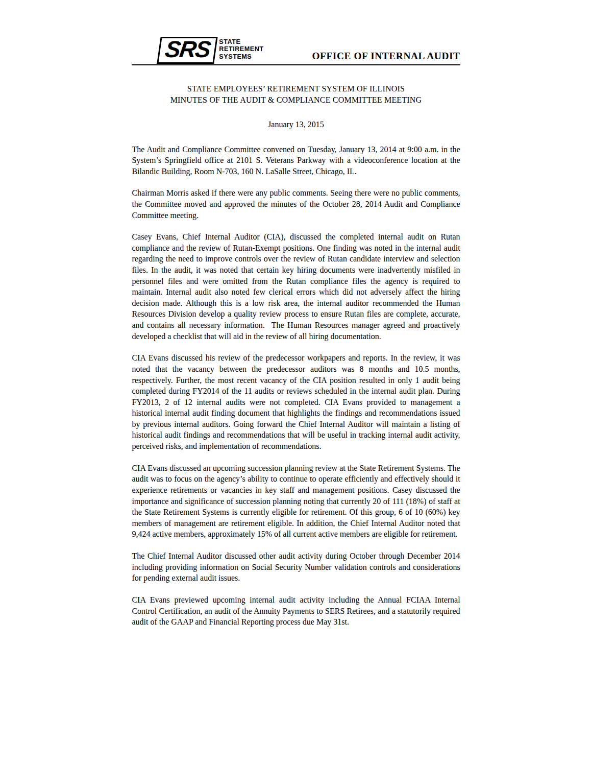SRS State
Retirement
Systems
OFFICE OF INTERNAL AUDIT
STATE EMPLOYEES’ RETIREMENT SYSTEM OF ILLINOIS
MINUTES OF THE AUDIT & COMPLIANCE COMMITTEE MEETING
January 13, 2015
The Audit and Compliance Committee convened on Tuesday, January 13, 2014 at 9:00 a.m. in the System’s Springfield office at 2101 S. Veterans Parkway with a videoconference location at the Bilandic Building, Room N-703, 160 N. LaSalle Street, Chicago, IL.
Chairman Morris asked if there were any public comments. Seeing there were no public comments, the Committee moved and approved the minutes of the October 28, 2014 Audit and Compliance Committee meeting.
Casey Evans, Chief Internal Auditor (CIA), discussed the completed internal audit on Rutan compliance and the review of Rutan-Exempt positions. One finding was noted in the internal audit regarding the need to improve controls over the review of Rutan candidate interview and selection files. In the audit, it was noted that certain key hiring documents were inadvertently misfiled in personnel files and were omitted from the Rutan compliance files the agency is required to maintain. Internal audit also noted few clerical errors which did not adversely affect the hiring decision made. Although this is a low risk area, the internal auditor recommended the Human Resources Division develop a quality review process to ensure Rutan files are complete, accurate, and contains all necessary information. The Human Resources manager agreed and proactively developed a checklist that will aid in the review of all hiring documentation.
CIA Evans discussed his review of the predecessor workpapers and reports. In the review, it was noted that the vacancy between the predecessor auditors was 8 months and 10.5 months, respectively. Further, the most recent vacancy of the CIA position resulted in only 1 audit being completed during FY2014 of the 11 audits or reviews scheduled in the internal audit plan. During FY2013, 2 of 12 internal audits were not completed. CIA Evans provided to management a historical internal audit finding document that highlights the findings and recommendations issued by previous internal auditors. Going forward the Chief Internal Auditor will maintain a listing of historical audit findings and recommendations that will be useful in tracking internal audit activity, perceived risks, and implementation of recommendations.
CIA Evans discussed an upcoming succession planning review at the State Retirement Systems. The audit was to focus on the agency’s ability to continue to operate efficiently and effectively should it experience retirements or vacancies in key staff and management positions. Casey discussed the importance and significance of succession planning noting that currently 20 of 111 (18%) of staff at the State Retirement Systems is currently eligible for retirement. Of this group, 6 of 10 (60%) key members of management are retirement eligible. In addition, the Chief Internal Auditor noted that 9,424 active members, approximately 15% of all current active members are eligible for retirement.
The Chief Internal Auditor discussed other audit activity during October through December 2014 including providing information on Social Security Number validation controls and considerations for pending external audit issues.
CIA Evans previewed upcoming internal audit activity including the Annual FCIAA Internal Control Certification, an audit of the Annuity Payments to SERS Retirees, and a statutorily required audit of the GAAP and Financial Reporting process due May 31st.